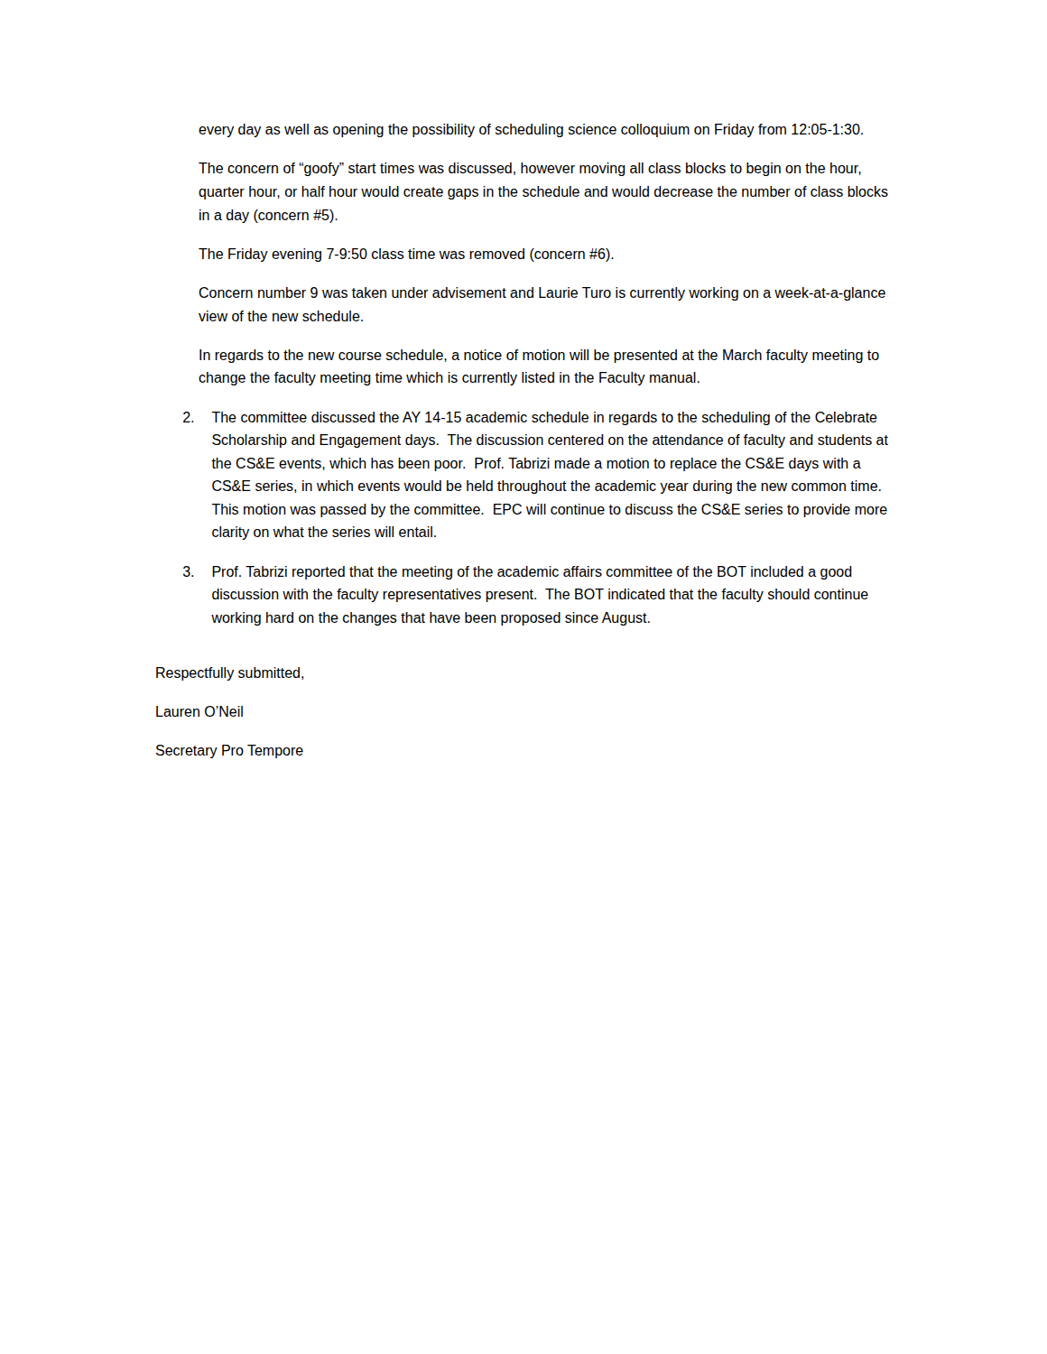every day as well as opening the possibility of scheduling science colloquium on Friday from 12:05-1:30.
The concern of “goofy” start times was discussed, however moving all class blocks to begin on the hour, quarter hour, or half hour would create gaps in the schedule and would decrease the number of class blocks in a day (concern #5).
The Friday evening 7-9:50 class time was removed (concern #6).
Concern number 9 was taken under advisement and Laurie Turo is currently working on a week-at-a-glance view of the new schedule.
In regards to the new course schedule, a notice of motion will be presented at the March faculty meeting to change the faculty meeting time which is currently listed in the Faculty manual.
The committee discussed the AY 14-15 academic schedule in regards to the scheduling of the Celebrate Scholarship and Engagement days. The discussion centered on the attendance of faculty and students at the CS&E events, which has been poor. Prof. Tabrizi made a motion to replace the CS&E days with a CS&E series, in which events would be held throughout the academic year during the new common time. This motion was passed by the committee. EPC will continue to discuss the CS&E series to provide more clarity on what the series will entail.
Prof. Tabrizi reported that the meeting of the academic affairs committee of the BOT included a good discussion with the faculty representatives present. The BOT indicated that the faculty should continue working hard on the changes that have been proposed since August.
Respectfully submitted,
Lauren O’Neil
Secretary Pro Tempore